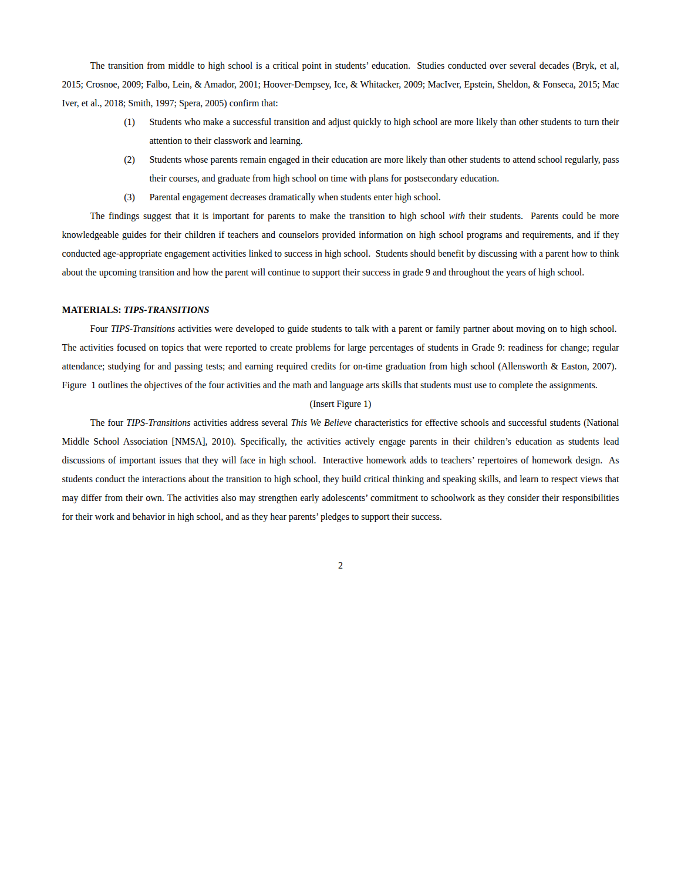The transition from middle to high school is a critical point in students’ education. Studies conducted over several decades (Bryk, et al, 2015; Crosnoe, 2009; Falbo, Lein, & Amador, 2001; Hoover-Dempsey, Ice, & Whitacker, 2009; MacIver, Epstein, Sheldon, & Fonseca, 2015; Mac Iver, et al., 2018; Smith, 1997; Spera, 2005) confirm that:
(1) Students who make a successful transition and adjust quickly to high school are more likely than other students to turn their attention to their classwork and learning.
(2) Students whose parents remain engaged in their education are more likely than other students to attend school regularly, pass their courses, and graduate from high school on time with plans for postsecondary education.
(3) Parental engagement decreases dramatically when students enter high school.
The findings suggest that it is important for parents to make the transition to high school with their students. Parents could be more knowledgeable guides for their children if teachers and counselors provided information on high school programs and requirements, and if they conducted age-appropriate engagement activities linked to success in high school. Students should benefit by discussing with a parent how to think about the upcoming transition and how the parent will continue to support their success in grade 9 and throughout the years of high school.
MATERIALS: TIPS-TRANSITIONS
Four TIPS-Transitions activities were developed to guide students to talk with a parent or family partner about moving on to high school. The activities focused on topics that were reported to create problems for large percentages of students in Grade 9: readiness for change; regular attendance; studying for and passing tests; and earning required credits for on-time graduation from high school (Allensworth & Easton, 2007). Figure 1 outlines the objectives of the four activities and the math and language arts skills that students must use to complete the assignments.
(Insert Figure 1)
The four TIPS-Transitions activities address several This We Believe characteristics for effective schools and successful students (National Middle School Association [NMSA], 2010). Specifically, the activities actively engage parents in their children’s education as students lead discussions of important issues that they will face in high school. Interactive homework adds to teachers’ repertoires of homework design. As students conduct the interactions about the transition to high school, they build critical thinking and speaking skills, and learn to respect views that may differ from their own. The activities also may strengthen early adolescents’ commitment to schoolwork as they consider their responsibilities for their work and behavior in high school, and as they hear parents’ pledges to support their success.
2